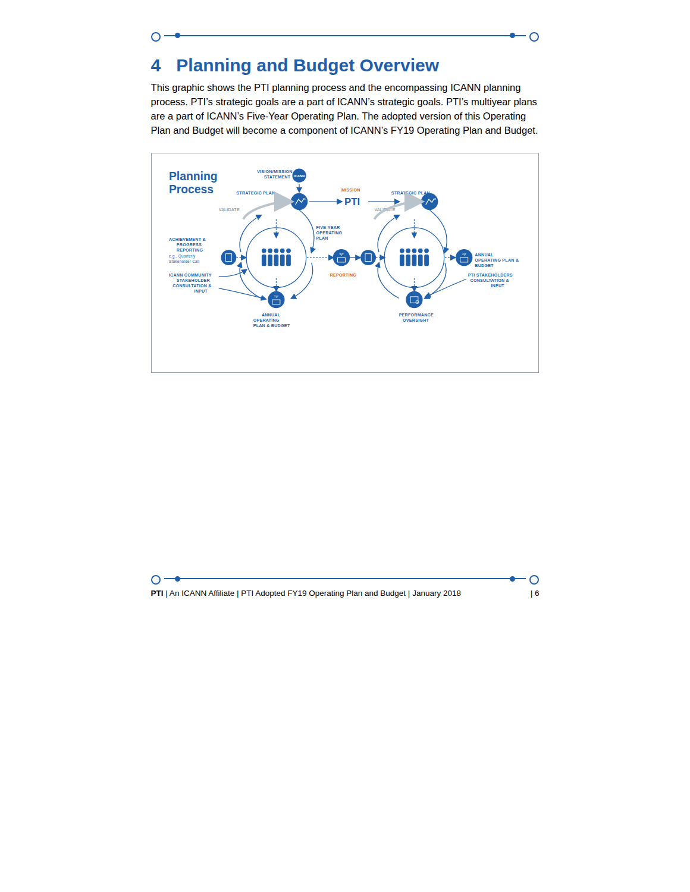4 Planning and Budget Overview
This graphic shows the PTI planning process and the encompassing ICANN planning process. PTI’s strategic goals are a part of ICANN’s strategic goals. PTI’s multiyear plans are a part of ICANN’s Five-Year Operating Plan. The adopted version of this Operating Plan and Budget will become a component of ICANN’s FY19 Operating Plan and Budget.
PTI and ICANN Planning Process diagram Two linked cycles. The left cycle is the ICANN planning process: Vision/Mission Statement leads to Strategic Plan, then to the Five-Year Operating Plan, then to the Annual Operating Plan and Budget, with ICANN community stakeholder consultation and input, and achievement and progress reporting such as quarterly stakeholder calls, which validate the Strategic Plan. The right cycle is the PTI planning process: Mission leads to Strategic Plan, then Annual Operating Plan and Budget, then Performance Oversight, with PTI stakeholders consultation and input, and reporting that validates the Strategic Plan. Planning Process VISION/MISSION STATEMENT ICANN STRATEGIC PLAN x PTI MISSION STRATEGIC PLAN x VALIDATE VALIDATE FIVE-YEAR OPERATING PLAN 5yr REPORTING ACHIEVEMENT & PROGRESS REPORTING e.g., Quarterly Stakeholder Call 1yr ANNUAL OPERATING PLAN & BUDGET 1yr ANNUAL OPERATING PLAN & BUDGET PERFORMANCE OVERSIGHT ICANN COMMUNITY STAKEHOLDER CONSULTATION & INPUT PTI STAKEHOLDERS CONSULTATION & INPUT
PTI | An ICANN Affiliate | PTI Adopted FY19 Operating Plan and Budget | January 2018
| 6